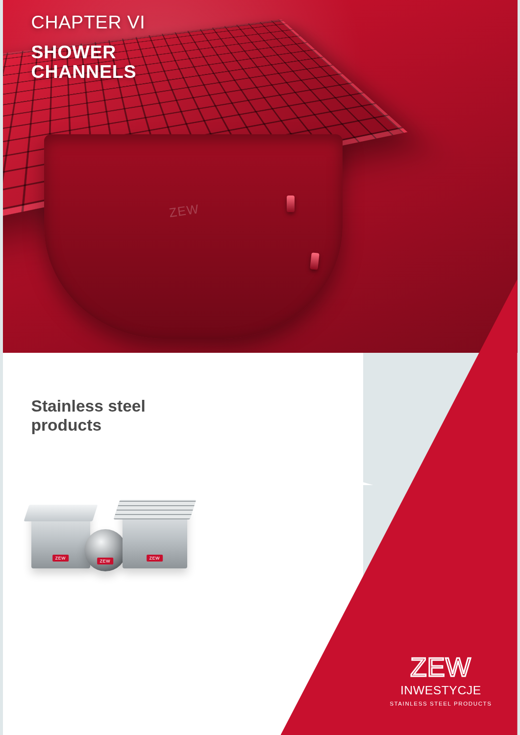CHAPTER VI
SHOWER
CHANNELS
Stainless steel
products
ZEW
ZEW
ZEW
ZEW
INWESTYCJE
STAINLESS STEEL PRODUCTS